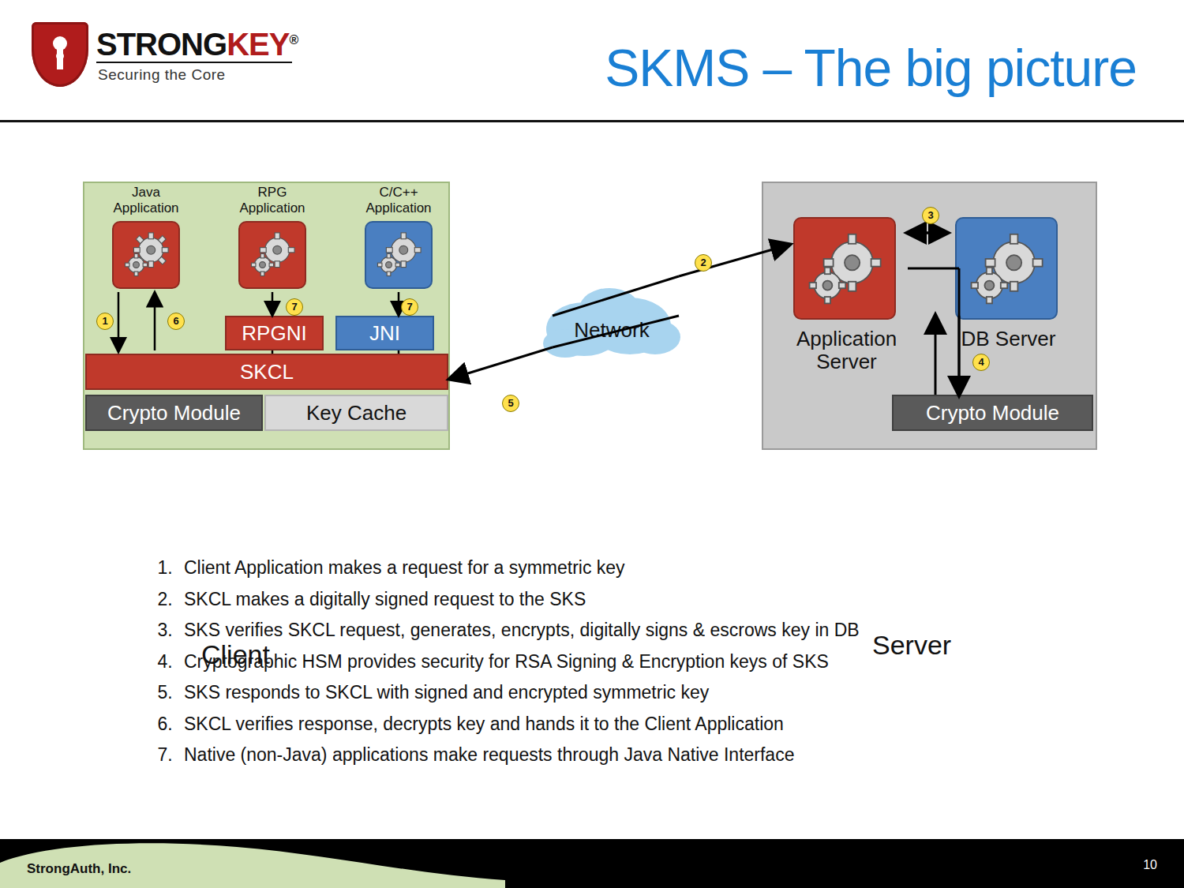STRONGKEY®
Securing the Core
SKMS – The big picture
Java
Application
RPG
Application
C/C++
Application
RPGNI
JNI
SKCL
Crypto Module
Key Cache
Application
Server
DB Server
Crypto Module
Network
1
6
7
7
2
5
3
4
Client
Server
Client Application makes a request for a symmetric key
SKCL makes a digitally signed request to the SKS
SKS verifies SKCL request, generates, encrypts, digitally signs & escrows key in DB
Cryptographic HSM provides security for RSA Signing & Encryption keys of SKS
SKS responds to SKCL with signed and encrypted symmetric key
SKCL verifies response, decrypts key and hands it to the Client Application
Native (non-Java) applications make requests through Java Native Interface
StrongAuth, Inc.
10